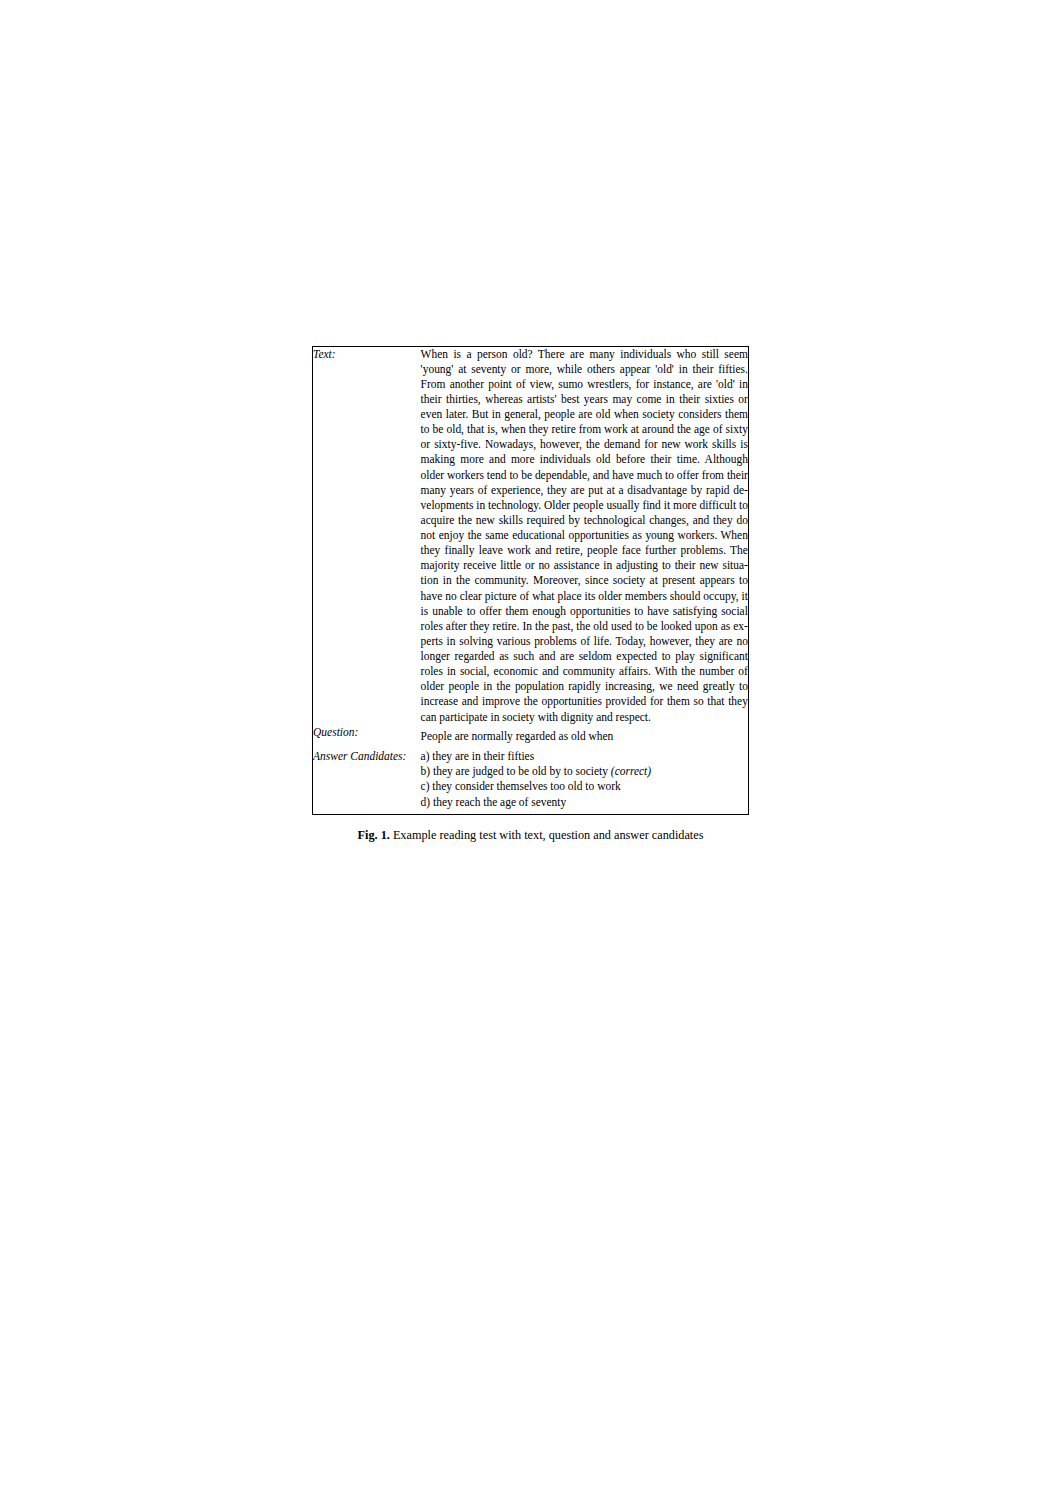| Text: | When is a person old? There are many individuals who still seem 'young' at seventy or more, while others appear 'old' in their fifties. From another point of view, sumo wrestlers, for instance, are 'old' in their thirties, whereas artists' best years may come in their sixties or even later. But in general, people are old when society considers them to be old, that is, when they retire from work at around the age of sixty or sixty-five. Nowadays, however, the demand for new work skills is making more and more individuals old before their time. Although older workers tend to be dependable, and have much to offer from their many years of experience, they are put at a disadvantage by rapid developments in technology. Older people usually find it more difficult to acquire the new skills required by technological changes, and they do not enjoy the same educational opportunities as young workers. When they finally leave work and retire, people face further problems. The majority receive little or no assistance in adjusting to their new situation in the community. Moreover, since society at present appears to have no clear picture of what place its older members should occupy, it is unable to offer them enough opportunities to have satisfying social roles after they retire. In the past, the old used to be looked upon as experts in solving various problems of life. Today, however, they are no longer regarded as such and are seldom expected to play significant roles in social, economic and community affairs. With the number of older people in the population rapidly increasing, we need greatly to increase and improve the opportunities provided for them so that they can participate in society with dignity and respect. |
| Question: | People are normally regarded as old when |
| Answer Candidates: | a) they are in their fifties b) they are judged to be old by to society (correct) c) they consider themselves too old to work d) they reach the age of seventy |
Fig. 1. Example reading test with text, question and answer candidates